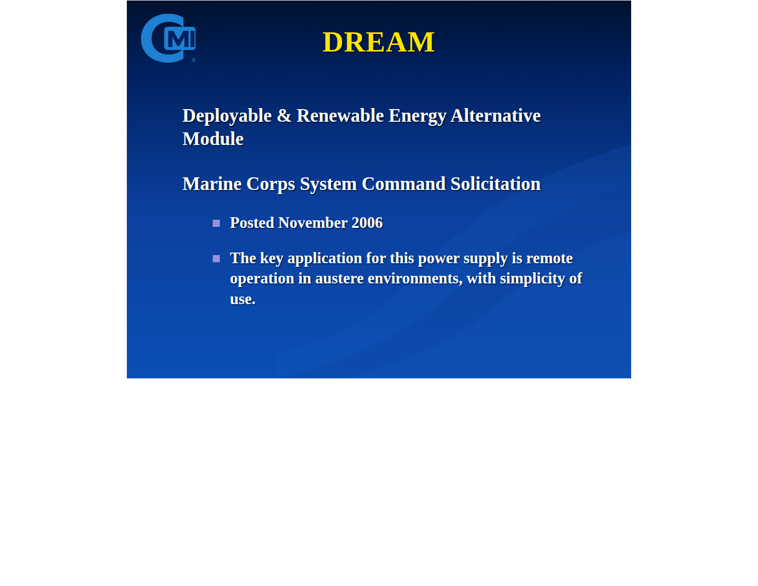®
DREAM
Deployable & Renewable Energy Alternative Module
Marine Corps System Command Solicitation
Posted November 2006
The key application for this power supply is remote operation in austere environments, with simplicity of use.